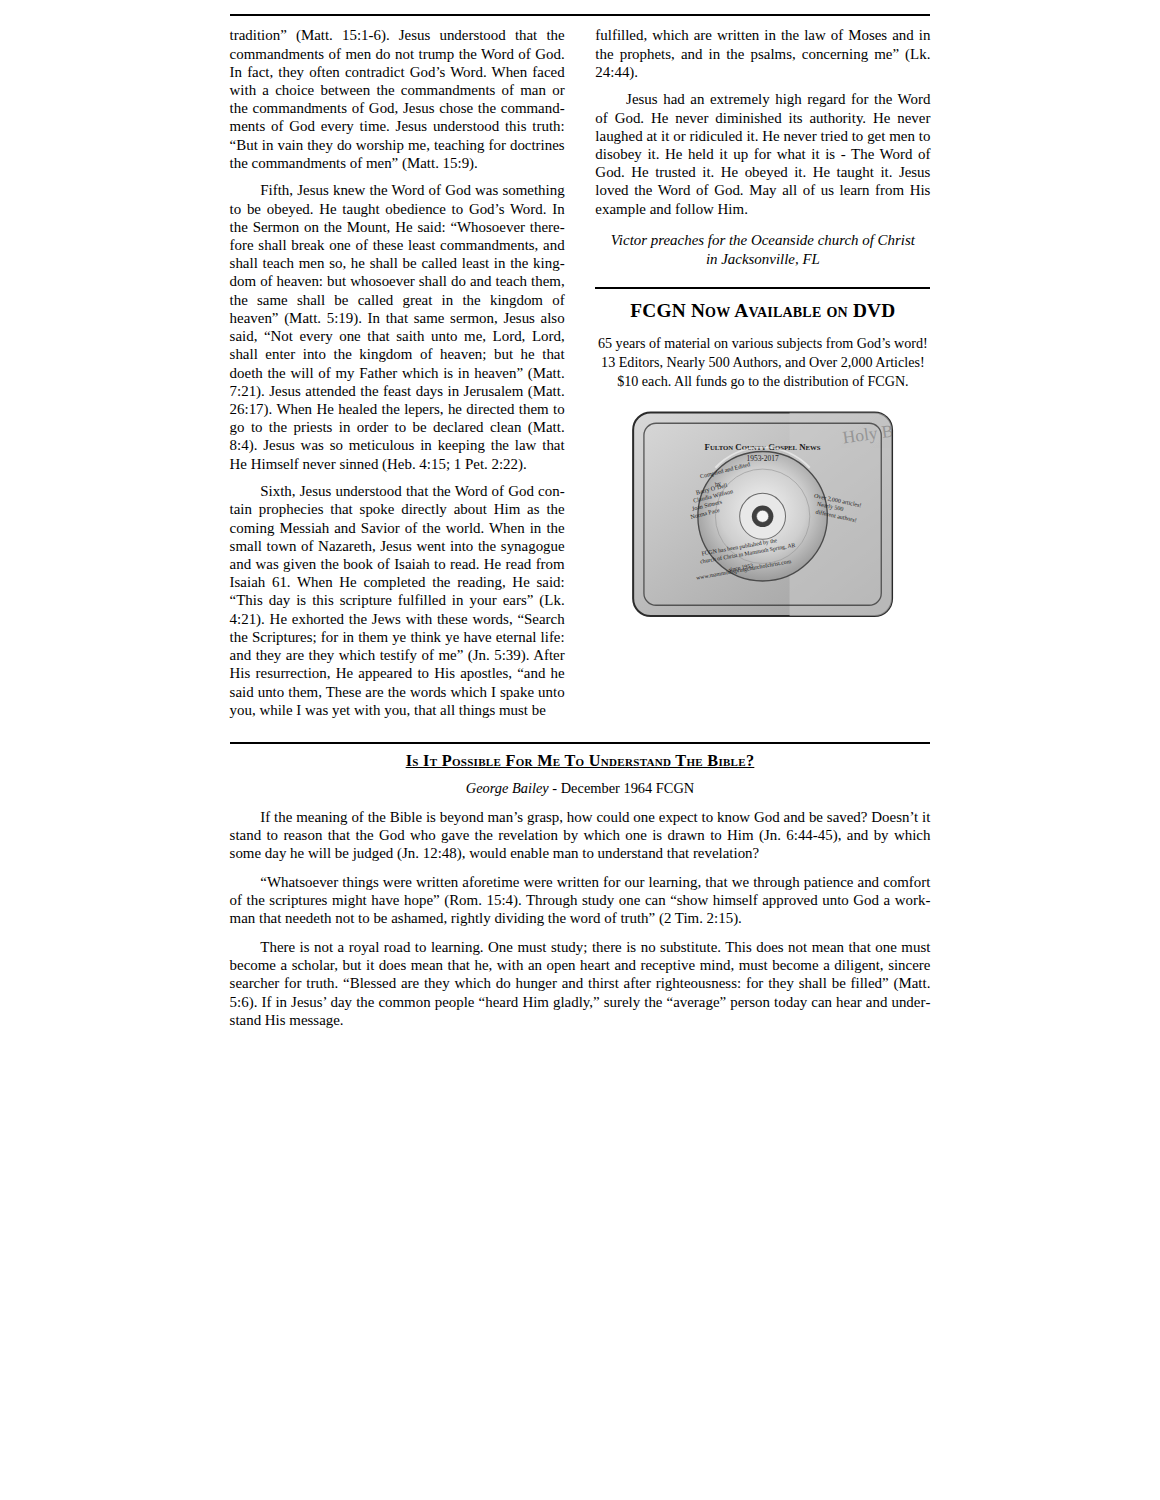tradition” (Matt. 15:1-6). Jesus understood that the commandments of men do not trump the Word of God. In fact, they often contradict God’s Word. When faced with a choice between the commandments of man or the commandments of God, Jesus chose the commandments of God every time. Jesus understood this truth: “But in vain they do worship me, teaching for doctrines the commandments of men” (Matt. 15:9).
Fifth, Jesus knew the Word of God was something to be obeyed. He taught obedience to God’s Word. In the Sermon on the Mount, He said: “Whosoever therefore shall break one of these least commandments, and shall teach men so, he shall be called least in the kingdom of heaven: but whosoever shall do and teach them, the same shall be called great in the kingdom of heaven” (Matt. 5:19). In that same sermon, Jesus also said, “Not every one that saith unto me, Lord, Lord, shall enter into the kingdom of heaven; but he that doeth the will of my Father which is in heaven” (Matt. 7:21). Jesus attended the feast days in Jerusalem (Matt. 26:17). When He healed the lepers, he directed them to go to the priests in order to be declared clean (Matt. 8:4). Jesus was so meticulous in keeping the law that He Himself never sinned (Heb. 4:15; 1 Pet. 2:22).
Sixth, Jesus understood that the Word of God contain prophecies that spoke directly about Him as the coming Messiah and Savior of the world. When in the small town of Nazareth, Jesus went into the synagogue and was given the book of Isaiah to read. He read from Isaiah 61. When He completed the reading, He said: “This day is this scripture fulfilled in your ears” (Lk. 4:21). He exhorted the Jews with these words, “Search the Scriptures; for in them ye think ye have eternal life: and they are they which testify of me” (Jn. 5:39). After His resurrection, He appeared to His apostles, “and he said unto them, These are the words which I spake unto you, while I was yet with you, that all things must be
fulfilled, which are written in the law of Moses and in the prophets, and in the psalms, concerning me” (Lk. 24:44).
Jesus had an extremely high regard for the Word of God. He never diminished its authority. He never laughed at it or ridiculed it. He never tried to get men to disobey it. He held it up for what it is - The Word of God. He trusted it. He obeyed it. He taught it. Jesus loved the Word of God. May all of us learn from His example and follow Him.
Victor preaches for the Oceanside church of Christ
in Jacksonville, FL
FCGN Now Available on DVD
65 years of material on various subjects from God’s word!
13 Editors, Nearly 500 Authors, and Over 2,000 Articles!
$10 each. All funds go to the distribution of FCGN.
Holy Bible FULTON COUNTY GOSPEL NEWS 1953-2017 Compiled and Edited by Barry O’Dell Claudia Willison Joan Sinners Norma Pace Over 2,000 articles! Nearly 500 different authors! FCGN has been published by the church of Christ in Mammoth Spring, AR since 1953 www.mammothspringchurchofchrist.com
Is It Possible For Me To Understand The Bible?
George Bailey - December 1964 FCGN
If the meaning of the Bible is beyond man’s grasp, how could one expect to know God and be saved? Doesn’t it stand to reason that the God who gave the revelation by which one is drawn to Him (Jn. 6:44-45), and by which some day he will be judged (Jn. 12:48), would enable man to understand that revelation?
“Whatsoever things were written aforetime were written for our learning, that we through patience and comfort of the scriptures might have hope” (Rom. 15:4). Through study one can “show himself approved unto God a workman that needeth not to be ashamed, rightly dividing the word of truth” (2 Tim. 2:15).
There is not a royal road to learning. One must study; there is no substitute. This does not mean that one must become a scholar, but it does mean that he, with an open heart and receptive mind, must become a diligent, sincere searcher for truth. “Blessed are they which do hunger and thirst after righteousness: for they shall be filled” (Matt. 5:6). If in Jesus’ day the common people “heard Him gladly,” surely the “average” person today can hear and understand His message.